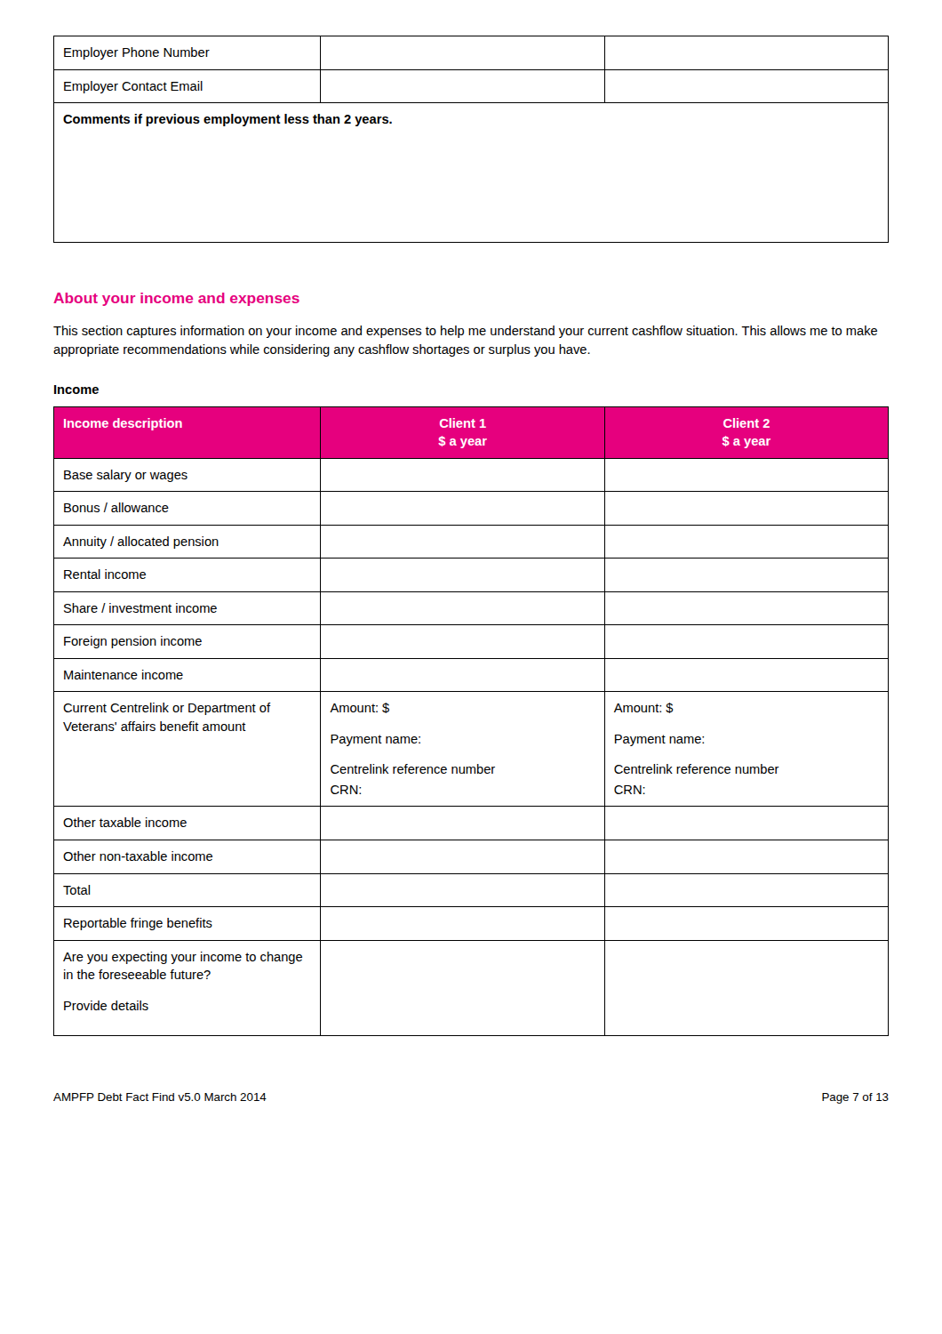| Employer Phone Number | | |
| Employer Contact Email | | |
| Comments if previous employment less than 2 years. |
About your income and expenses
This section captures information on your income and expenses to help me understand your current cashflow situation. This allows me to make appropriate recommendations while considering any cashflow shortages or surplus you have.
Income
| Income description | Client 1 $ a year | Client 2 $ a year |
| --- | --- | --- |
| Base salary or wages | | |
| Bonus / allowance | | |
| Annuity / allocated pension | | |
| Rental income | | |
| Share / investment income | | |
| Foreign pension income | | |
| Maintenance income | | |
| Current Centrelink or Department of Veterans' affairs benefit amount | Amount: $ Payment name: Centrelink reference number CRN: | Amount: $ Payment name: Centrelink reference number CRN: |
| Other taxable income | | |
| Other non-taxable income | | |
| Total | | |
| Reportable fringe benefits | | |
| Are you expecting your income to change in the foreseeable future? Provide details | | |
AMPFP Debt Fact Find v5.0 March 2014 Page 7 of 13